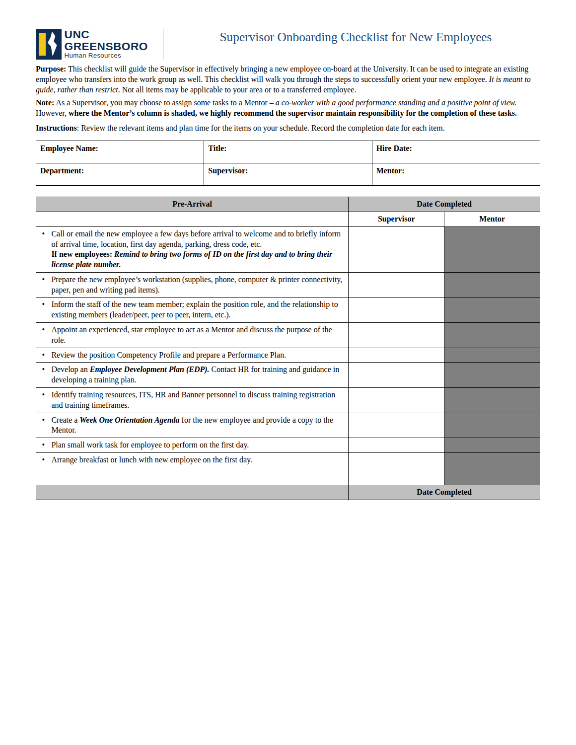UNC
GREENSBORO
Human Resources
Supervisor Onboarding Checklist for New Employees
Purpose: This checklist will guide the Supervisor in effectively bringing a new employee on-board at the University. It can be used to integrate an existing employee who transfers into the work group as well. This checklist will walk you through the steps to successfully orient your new employee. It is meant to guide, rather than restrict. Not all items may be applicable to your area or to a transferred employee.
Note: As a Supervisor, you may choose to assign some tasks to a Mentor – a co-worker with a good performance standing and a positive point of view. However, where the Mentor’s column is shaded, we highly recommend the supervisor maintain responsibility for the completion of these tasks.
Instructions: Review the relevant items and plan time for the items on your schedule. Record the completion date for each item.
| Employee Name: | Title: | Hire Date: |
| Department: | Supervisor: | Mentor: |
| Pre-Arrival | Date Completed |
| --- | --- |
| | Supervisor | Mentor |
| • Call or email the new employee a few days before arrival to welcome and to briefly inform of arrival time, location, first day agenda, parking, dress code, etc. If new employees: Remind to bring two forms of ID on the first day and to bring their license plate number. | | |
| • Prepare the new employee’s workstation (supplies, phone, computer & printer connectivity, paper, pen and writing pad items). | | |
| • Inform the staff of the new team member; explain the position role, and the relationship to existing members (leader/peer, peer to peer, intern, etc.). | | |
| • Appoint an experienced, star employee to act as a Mentor and discuss the purpose of the role. | | |
| • Review the position Competency Profile and prepare a Performance Plan. | | |
| • Develop an Employee Development Plan (EDP). Contact HR for training and guidance in developing a training plan. | | |
| • Identify training resources, ITS, HR and Banner personnel to discuss training registration and training timeframes. | | |
| • Create a Week One Orientation Agenda for the new employee and provide a copy to the Mentor. | | |
| • Plan small work task for employee to perform on the first day. | | |
| • Arrange breakfast or lunch with new employee on the first day. | | |
| | Date Completed |